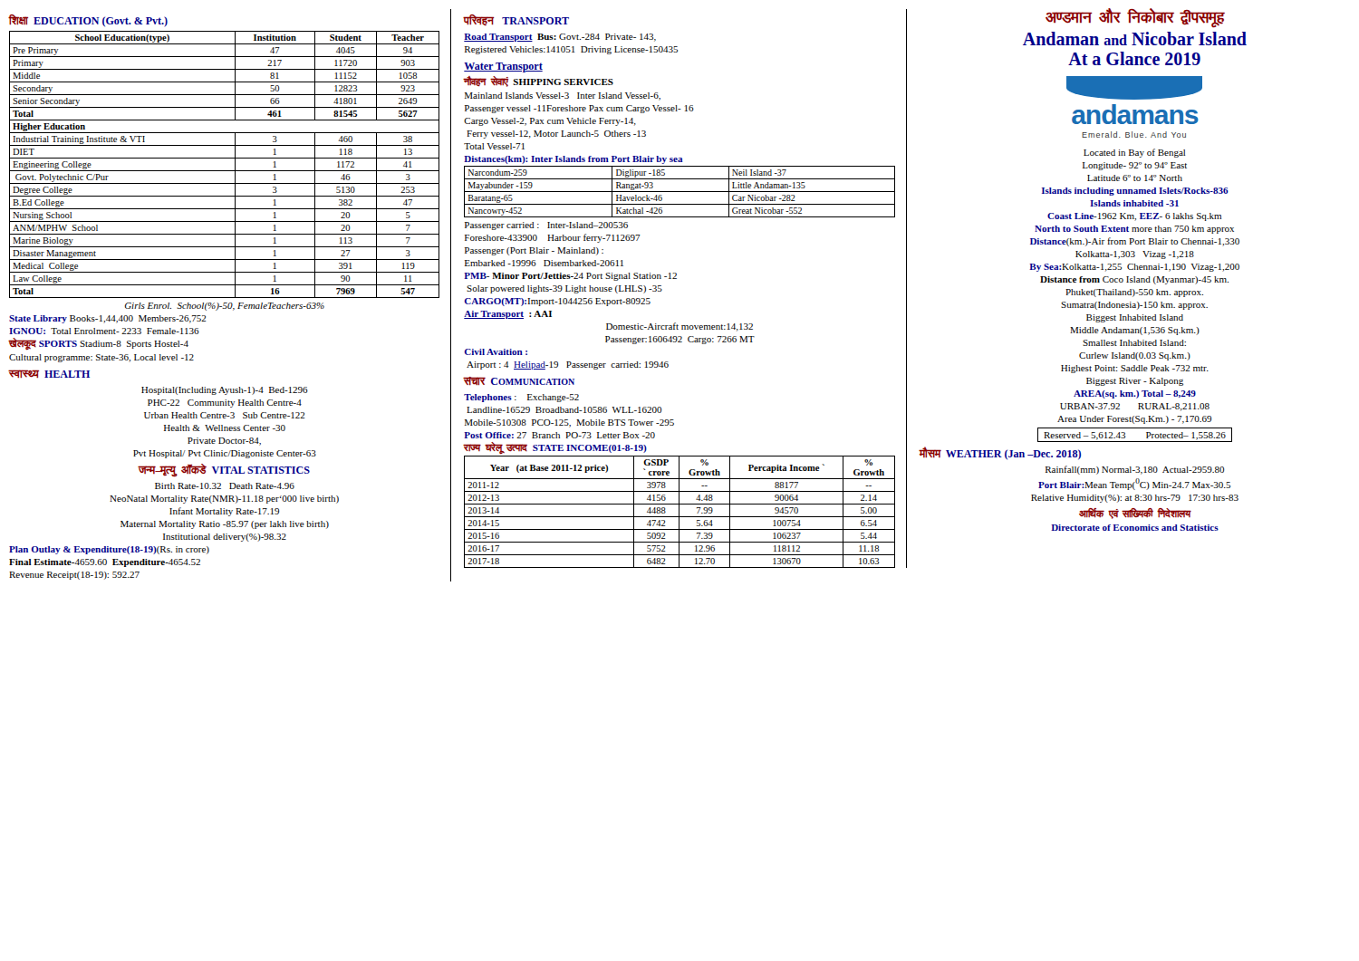शिक्षा EDUCATION (Govt. & Pvt.)
| School Education(type) | Institution | Student | Teacher |
| --- | --- | --- | --- |
| Pre Primary | 47 | 4045 | 94 |
| Primary | 217 | 11720 | 903 |
| Middle | 81 | 11152 | 1058 |
| Secondary | 50 | 12823 | 923 |
| Senior Secondary | 66 | 41801 | 2649 |
| Total | 461 | 81545 | 5627 |
| Higher Education |
| Industrial Training Institute & VTI | 3 | 460 | 38 |
| DIET | 1 | 118 | 13 |
| Engineering College | 1 | 1172 | 41 |
| Govt. Polytechnic C/Pur | 1 | 46 | 3 |
| Degree College | 3 | 5130 | 253 |
| B.Ed College | 1 | 382 | 47 |
| Nursing School | 1 | 20 | 5 |
| ANM/MPHW School | 1 | 20 | 7 |
| Marine Biology | 1 | 113 | 7 |
| Disaster Management | 1 | 27 | 3 |
| Medical College | 1 | 391 | 119 |
| Law College | 1 | 90 | 11 |
| Total | 16 | 7969 | 547 |
Girls Enrol. School(%)-50, FemaleTeachers-63%
State Library Books-1,44,400 Members-26,752
IGNOU: Total Enrolment- 2233 Female-1136
खेलकूद SPORTS Stadium-8 Sports Hostel-4
Cultural programme: State-36, Local level -12
स्वास्थ्य HEALTH
Hospital(Including Ayush-1)-4 Bed-1296
PHC-22 Community Health Centre-4
Urban Health Centre-3 Sub Centre-122
Health & Wellness Center -30
Private Doctor-84,
Pvt Hospital/ Pvt Clinic/Diagoniste Center-63
जन्म–मृत्यु आँकडे VITAL STATISTICS
Birth Rate-10.32 Death Rate-4.96
NeoNatal Mortality Rate(NMR)-11.18 per‘000 live birth)
Infant Mortality Rate-17.19
Maternal Mortality Ratio -85.97 (per lakh live birth)
Institutional delivery(%)-98.32
Plan Outlay & Expenditure(18-19)(Rs. in crore)
Final Estimate-4659.60 Expenditure-4654.52
Revenue Receipt(18-19): 592.27
परिवहन TRANSPORT
Road Transport Bus: Govt.-284 Private- 143,
Registered Vehicles:141051 Driving License-150435
Water Transport
नौवहन सेवाएं SHIPPING SERVICES
Mainland Islands Vessel-3 Inter Island Vessel-6,
Passenger vessel -11Foreshore Pax cum Cargo Vessel- 16
Cargo Vessel-2, Pax cum Vehicle Ferry-14,
Ferry vessel-12, Motor Launch-5 Others -13
Total Vessel-71
Distances(km): Inter Islands from Port Blair by sea
| Narcondum-259 | Diglipur -185 | Neil Island -37 |
| Mayabunder -159 | Rangat-93 | Little Andaman-135 |
| Baratang-65 | Havelock-46 | Car Nicobar -282 |
| Nancowry-452 | Katchal -426 | Great Nicobar -552 |
Passenger carried : Inter-Island–200536
Foreshore-433900 Harbour ferry-7112697
Passenger (Port Blair - Mainland) :
Embarked -19996 Disembarked-20611
PMB- Minor Port/Jetties-24 Port Signal Station -12
Solar powered lights-39 Light house (LHLS) -35
CARGO(MT): Import-1044256 Export-80925
Air Transport : AAI
Domestic-Aircraft movement:14,132
Passenger:1606492 Cargo: 7266 MT
Civil Avaition :
Airport : 4 Helipad-19 Passenger carried: 19946
संचार COMMUNICATION
Telephones : Exchange-52
Landline-16529 Broadband-10586 WLL-16200
Mobile-510308 PCO-125, Mobile BTS Tower -295
Post Office: 27 Branch PO-73 Letter Box -20
राज्य घरेलू उत्पाद STATE INCOME(01-8-19)
| Year (at Base 2011-12 price) | GSDP ` crore | % Growth | Percapita Income ` | % Growth |
| --- | --- | --- | --- | --- |
| 2011-12 | 3978 | -- | 88177 | -- |
| 2012-13 | 4156 | 4.48 | 90064 | 2.14 |
| 2013-14 | 4488 | 7.99 | 94570 | 5.00 |
| 2014-15 | 4742 | 5.64 | 100754 | 6.54 |
| 2015-16 | 5092 | 7.39 | 106237 | 5.44 |
| 2016-17 | 5752 | 12.96 | 118112 | 11.18 |
| 2017-18 | 6482 | 12.70 | 130670 | 10.63 |
अण्डमान और निकोबार द्वीपसमूह
Andaman and Nicobar Island
At a Glance 2019
andamans
Emerald. Blue. And You
Located in Bay of Bengal
Longitude- 92º to 94º East
Latitude 6º to 14º North
Islands including unnamed Islets/Rocks-836
Islands inhabited -31
Coast Line-1962 Km, EEZ- 6 lakhs Sq.km
North to South Extent more than 750 km approx
Distance(km.)-Air from Port Blair to Chennai-1,330
Kolkatta-1,303 Vizag -1,218
By Sea: Kolkatta-1,255 Chennai-1,190 Vizag-1,200
Distance from Coco Island (Myanmar)-45 km.
Phuket(Thailand)-550 km. approx.
Sumatra(Indonesia)-150 km. approx.
Biggest Inhabited Island
Middle Andaman(1,536 Sq.km.)
Smallest Inhabited Island:
Curlew Island(0.03 Sq.km.)
Highest Point: Saddle Peak -732 mtr.
Biggest River - Kalpong
AREA(sq. km.) Total – 8,249
URBAN-37.92 RURAL-8,211.08
Area Under Forest(Sq.Km.) - 7,170.69
Reserved – 5,612.43 Protected– 1,558.26
मौसम WEATHER (Jan –Dec. 2018)
Rainfall(mm) Normal-3,180 Actual-2959.80
Port Blair: Mean Temp(0C) Min-24.7 Max-30.5
Relative Humidity(%): at 8:30 hrs-79 17:30 hrs-83
आर्थिक एवं सांख्यिकी निदेशालय
Directorate of Economics and Statistics